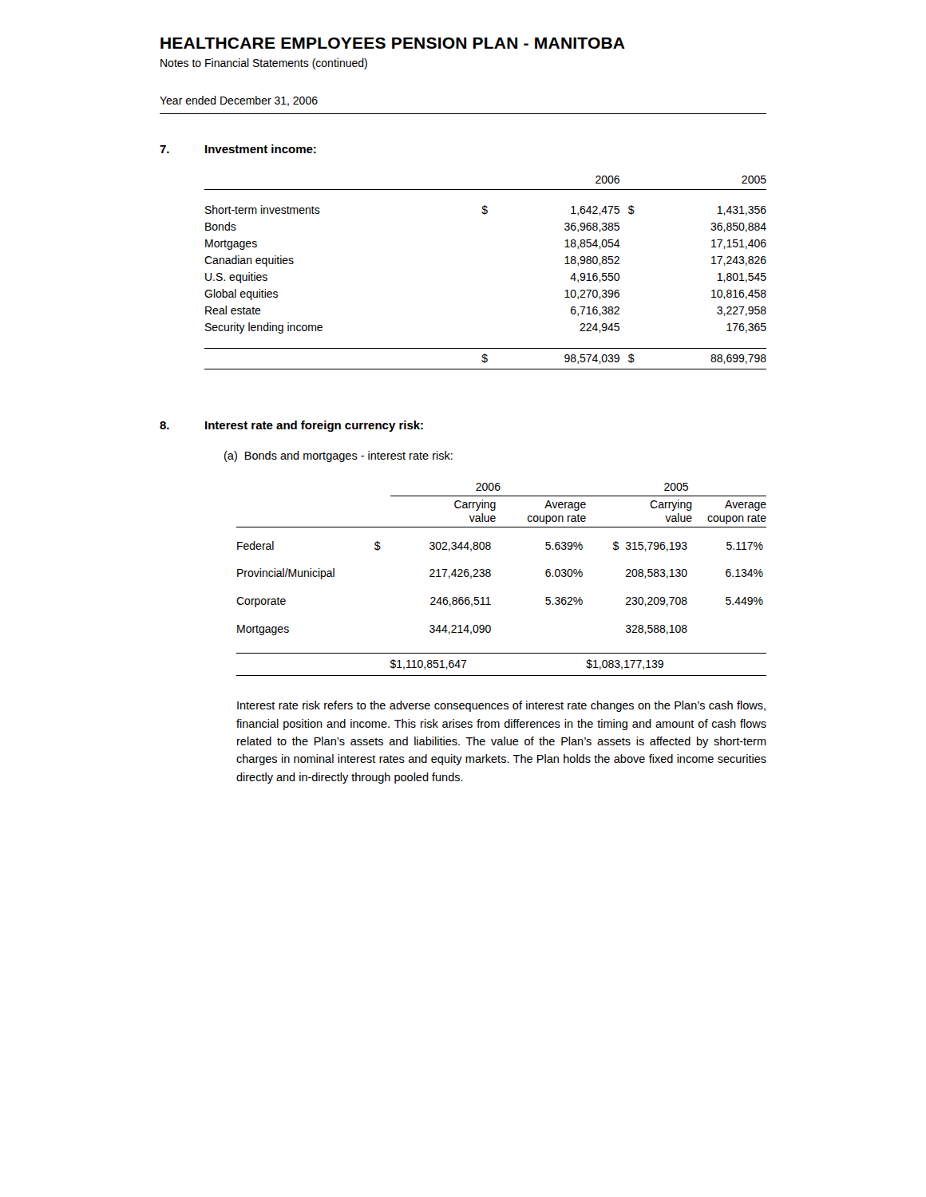HEALTHCARE EMPLOYEES PENSION PLAN - MANITOBA
Notes to Financial Statements (continued)
Year ended December 31, 2006
7. Investment income:
| | | 2006 | | 2005 |
| --- | --- | --- | --- | --- |
| Short-term investments | $ | 1,642,475 | $ | 1,431,356 |
| Bonds | | 36,968,385 | | 36,850,884 |
| Mortgages | | 18,854,054 | | 17,151,406 |
| Canadian equities | | 18,980,852 | | 17,243,826 |
| U.S. equities | | 4,916,550 | | 1,801,545 |
| Global equities | | 10,270,396 | | 10,816,458 |
| Real estate | | 6,716,382 | | 3,227,958 |
| Security lending income | | 224,945 | | 176,365 |
| | $ | 98,574,039 | $ | 88,699,798 |
8. Interest rate and foreign currency risk:
(a) Bonds and mortgages - interest rate risk:
| | | 2006 | 2005 |
| --- | --- | --- | --- |
| | | Carrying value | Average coupon rate | Carrying value | Average coupon rate |
| Federal | $ | 302,344,808 | 5.639% | $ 315,796,193 | 5.117% |
| Provincial/Municipal | | 217,426,238 | 6.030% | 208,583,130 | 6.134% |
| Corporate | | 246,866,511 | 5.362% | 230,209,708 | 5.449% |
| Mortgages | | 344,214,090 | | 328,588,108 | |
| | | $1,110,851,647 | | $1,083,177,139 | |
Interest rate risk refers to the adverse consequences of interest rate changes on the Plan’s cash flows, financial position and income. This risk arises from differences in the timing and amount of cash flows related to the Plan’s assets and liabilities. The value of the Plan’s assets is affected by short-term charges in nominal interest rates and equity markets. The Plan holds the above fixed income securities directly and in-directly through pooled funds.